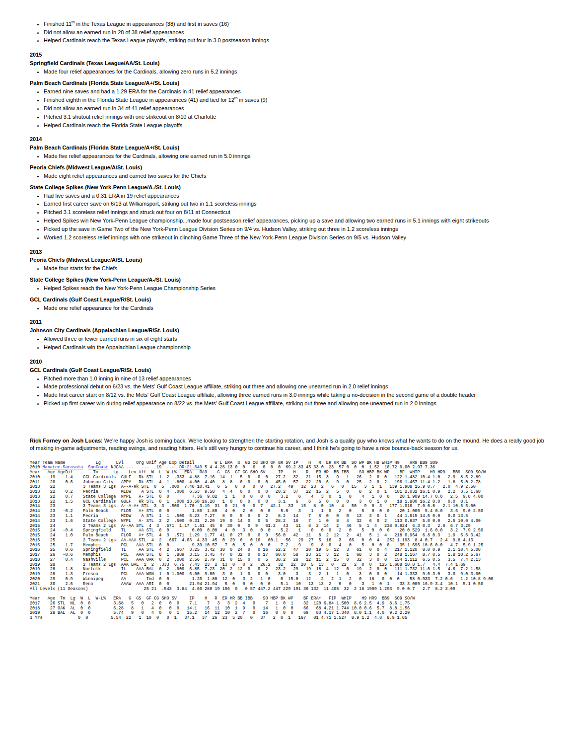Finished 11th in the Texas League in appearances (38) and first in saves (16)
Did not allow an earned run in 28 of 38 relief appearances
Helped Cardinals reach the Texas League playoffs, striking out four in 3.0 postseason innings
2015
Springfield Cardinals (Texas League/AA/St. Louis)
Made four relief appearances for the Cardinals, allowing zero runs in 5.2 innings
Palm Beach Cardinals (Florida State League/A+/St. Louis)
Earned nine saves and had a 1.29 ERA for the Cardinals in 41 relief appearances
Finished eighth in the Florida State League in appearances (41) and tied for 12th in saves (9)
Did not allow an earned run in 34 of 41 relief appearances
Pitched 3.1 shutout relief innings with one strikeout on 8/10 at Charlotte
Helped Cardinals reach the Florida State League playoffs
2014
Palm Beach Cardinals (Florida State League/A+/St. Louis)
Made five relief appearances for the Cardinals, allowing one earned run in 5.0 innings
Peoria Chiefs (Midwest League/A/St. Louis)
Made eight relief appearances and earned two saves for the Chiefs
State College Spikes (New York-Penn League/A-/St. Louis)
Had five saves and a 0.31 ERA in 19 relief appearances
Earned first career save on 6/13 at Williamsport, striking out two in 1.1 scoreless innings
Pitched 3.1 scoreless relief innings and struck out four on 8/11 at Connecticut
Helped Spikes win New York-Penn League championship...made four postseason relief appearances, picking up a save and allowing two earned runs in 5.1 innings with eight strikeouts
Picked up the save in Game Two of the New York-Penn League Division Series on 9/4 vs. Hudson Valley, striking out three in 1.2 scoreless innings
Worked 1.2 scoreless relief innings with one strikeout in clinching Game Three of the New York-Penn League Division Series on 9/5 vs. Hudson Valley
2013
Peoria Chiefs (Midwest League/A/St. Louis)
Made four starts for the Chiefs
State College Spikes (New York-Penn League/A-/St. Louis)
Helped Spikes reach the New York-Penn League Championship Series
GCL Cardinals (Gulf Coast League/R/St. Louis)
Made one relief appearance for the Cardinals
2011
Johnson City Cardinals (Appalachian League/R/St. Louis)
Allowed three or fewer earned runs in six of eight starts
Helped Cardinals win the Appalachian League championship
2010
GCL Cardinals (Gulf Coast League/R/St. Louis)
Pitched more than 1.0 inning in nine of 13 relief appearances
Made professional debut on 6/23 vs. the Mets' Gulf Coast League affiliate, striking out three and allowing one unearned run in 2.0 relief innings
Made first career start on 8/12 vs. the Mets' Gulf Coast League affiliate, allowing three earned runs in 3.0 innings while taking a no-decision in the second game of a double header
Picked up first career win during relief appearance on 8/22 vs. the Mets' Gulf Coast League affiliate, striking out three and allowing one unearned run in 2.0 innings
Rick Forney on Josh Lucas: We're happy Josh is coming back. We're looking to strengthen the starting rotation, and Josh is a quality guy who knows what he wants to do on the mound. He does a really good job of making in-game adjustments, reading swings, and reading hitters. He's still very hungry to continue his career, and I think he's going to have a nice bounce-back season for us.
Year Team Name            Lg      Lvl     Org Unif Age Exp Detail        W L ERA  G  GS CG SHO GF GR SV IP    H   R  ER HR BB  SO WP BK HB WHIP H9    HR9 BB9 SO9
2010 Manatee-Sarasota  SunCoast NJCAA ---   ---   19  ---  DR:21-649 5 4 4.26 13 0  0   0   0  0  0  69.2 83 45 33 0  23  57 0  0  0  1.52  10.72 0.00 2.97 7.36
Year   Age AgeDif        Tm      Lg    Lev Aff  W  L  W-L%   ERA   RA9    G  GS  GF CG SHO SV     IP    H    R   ER HR  BB IBB    SO HBP BK WP    BF  WHIP    H9 HR9   BB9  SO9 SO/W
2010    19   -1.4    GCL Cardinals  GULF   Rk STL  1  2  .333  4.88  7.16  14  1   5  0   0  0   27.2   32   21  15  3   9   1   26   2  0  0   122 1.482 10.4 1.0   2.9  8.5 2.89
2011    20   -0.6    Johnson City   APPY   Rk STL  4  1  .800  4.00  4.40   8  8   0  0   0  0   45.0   57   22  20  6   9   0   25   2  0  2   196 1.467 11.4 1.2   1.8  5.0 2.78
2013    22           3 Teams 3 Lgs  A--A-Rk STL  0  5  .000  7.48 10.41   6  5   0  0   0  0   27.2   49   32  23  2   6   0   15   3  1  1   139 1.988 15.9 0.7   2.0  4.9 2.50
2013    22    0.2    Peoria         MIDW    A STL  0  4  .000  6.53  9.58   4  4   0  0   0  0   20.2   37   22  15  2   5   0    8   2  0  1   101 2.032 16.1 0.9   2.2  3.5 1.60
2013    22    0.7    State College  NYPL   A- STL  0  0         7.36  9.82   1  1   0  0   0  0    3.2    6    4   3  0   1   0    4   1  0  0    20 1.909 14.7 0.0   2.5  9.8 4.00
2013    22    1.5    GCL Cardinals  GULF   Rk STL  0  1  .000 13.50 16.20   1  0   0  0   0  0    3.1    6    6   5  0   0   0    3   0  1  0    18 1.800 16.2 0.0   0.0  8.1
2014    23           3 Teams 3 Lgs  A--A-A+ STL  3  3  .500  1.70  3.19  31  0  21  0   0  7   42.1   33   15   8  0  10   4   50   9  0  3   177 1.016  7.0 0.0   2.1 10.6 5.00
2014    23   -0.2    Palm Beach     FLOR   A+ STL  0  0         1.80  1.80   4  0   2  0   0  0    5.0    3    1   1  0   2   0    5   0  0  0    20 1.000  5.4 0.0   3.6  9.0 2.50
2014    23    1.1    Peoria         MIDW    A STL  1  1  .500  6.23  7.27   8  0   5  0   0  2    8.2   14    7   6  0   0   0   13   3  0  1    44 1.615 14.5 0.0   0.0 13.5
2014    23    1.6    State College  NYPL   A- STL  2  2  .500  0.31  2.20  19  0  14  0   0  5   28.2   16    7   1  0   8   4   32   6  0  2   113 0.837  5.0 0.0   2.5 10.0 4.00
2015    24           2 Teams 2 Lgs  A+-AA STL  4  3  .571  1.17  1.61  45  0  30  0   0  9   61.2   43   11   8  2  14   2   46   5  1  4   238 0.924  6.3 0.3   2.0  6.7 3.29
2015    24   -0.4    Springfield    TL     AA STL  0  0         0.00  0.00   4  0   3  0   0  0    5.2    1    0   0  0   2   0    5   0  0  0    20 0.529  1.6 0.0   3.2  7.9 2.50
2015    24    1.0    Palm Beach     FLOR   A+ STL  4  3  .571  1.29  1.77  41  0  27  0   0  9   56.0   42   11   8  2  12   2   41   5  1  4   218 0.964  6.8 0.3   1.9  6.6 3.42
2016    25           2 Teams 2 Lgs  AA-AAA STL  4  2  .667  4.03  4.33  45  0  29  0   0 16   60.1   56   29  27  5  16   3   66   0  0  4   252 1.193  8.4 0.7   2.4  9.8 4.13
2016    25   -1.7    Memphis        PCL   AAA STL  0  0         9.39 10.57   7  0   5  0   0  0    7.2    9    9   8  0   4   0    5   0  0  0    35 1.696 10.6 0.0   4.7  5.9 1.25
2016    25    0.6    Springfield    TL     AA STL  4  2  .667  3.25  3.42  38  0  24  0   0 16   52.2   47   20  19  5  12   3   61   0  0  4   217 1.120  8.0 0.9   2.1 10.4 5.08
2017    26   -0.6    Memphis        PCL   AAA STL  8  1  .889  3.15  3.45  47  0  32  0   0 17   60.0   58   23  21  3  12   1   68   3  0  2   248 1.167  8.7 0.5   1.8 10.2 5.67
2018    27    0.4    Nashville      PCL   AAA OAK  0  2  .000  2.56  2.79  31  0  15  0   0  5   38.2   28   12  11  2  15   0   32   3  0  0   154 1.112  6.5 0.5   3.5  7.4 2.13
2019    28           2 Teams 2 Lgs  AAA BAL  1  2  .333  6.75  7.43  23  2  13  0   0  2   26.2   32   22  20  5  13   0   22   2  0  0   125 1.688 10.8 1.7   4.4  7.4 1.69
2019    28    1.8    Norfolk        IL    AAA BAL  0  2  .000  6.85  7.23  20  2  12  0   0  2   23.2   29   19  18  4  12   0   19   2  0  0   111 1.732 11.0 1.5   4.6  7.2 1.58
2019    28    1.3    Fresno         PCL   AAA WSN  1  0 1.000  6.00  9.00   3  0   1  0   0  0    3.0    3    3   2  1   1   0    3   0  0  0    14 1.333  9.0 3.0   3.0  9.0 3.00
2020    29    0.9    Winnipeg       AA        Ind  0  0         1.20  1.80  12  0   3  2   1  0    0  15.0   12    2   2  1   2   0   18   0  0  0    58 0.933  7.2 0.6   1.2 10.8 9.00
2021    30    2.6    Reno           AAAW  AAA ARI  0  0        21.94 21.94   5  0   0  0   0  0    5.1   10   13  13  2   6   0    3   1  0  1    33 3.000 16.9 3.4  10.1  5.1 0.50
All Levels (11 Seasons)                      25 21  .543  3.84  4.60 280 19 156  0   0 57 447.2 447 229 191 36 132  11 408  32  2 18 1909 1.293  9.0 0.7   2.7  8.2 3.09

Year   Age  Tm  Lg  W  L  W-L%   ERA   G  GS  GF CG SHO SV     IP    H   R  ER HR BB IBB    SO HBP BK WP    BF ERA+   FIP  WHIP    H9 HR9  BB9  SO9 SO/W
2017    26 STL  NL  0  0         3.68   5   0   2  0   0  0    7.1    7   3   3  2  4   0    7   1  0  1    32  120 6.84 1.500  8.6 2.5  4.9  8.6 1.75
2018    27 OAK  AL  0  0         6.28   8   1   4  0   0  0   14.1   16  11  10  1  9   0   14   1  0  0    66   68 4.21 1.744 10.0 0.6  5.7  8.8 1.56
2019    28 BAL  AL  0  0         5.74   9   0   4  0   0  1   15.2   14  12  10  2  7   0   16   0  0  0    69   83 4.17 1.340  8.0 1.1  4.0  9.2 2.29
3 Yrs              0  0         5.54  22   1  10  0   0  1   37.1   37  26  23  5 20   0   37   2  0  1   167   81 4.71 1.527  8.9 1.2  4.8  8.9 1.85